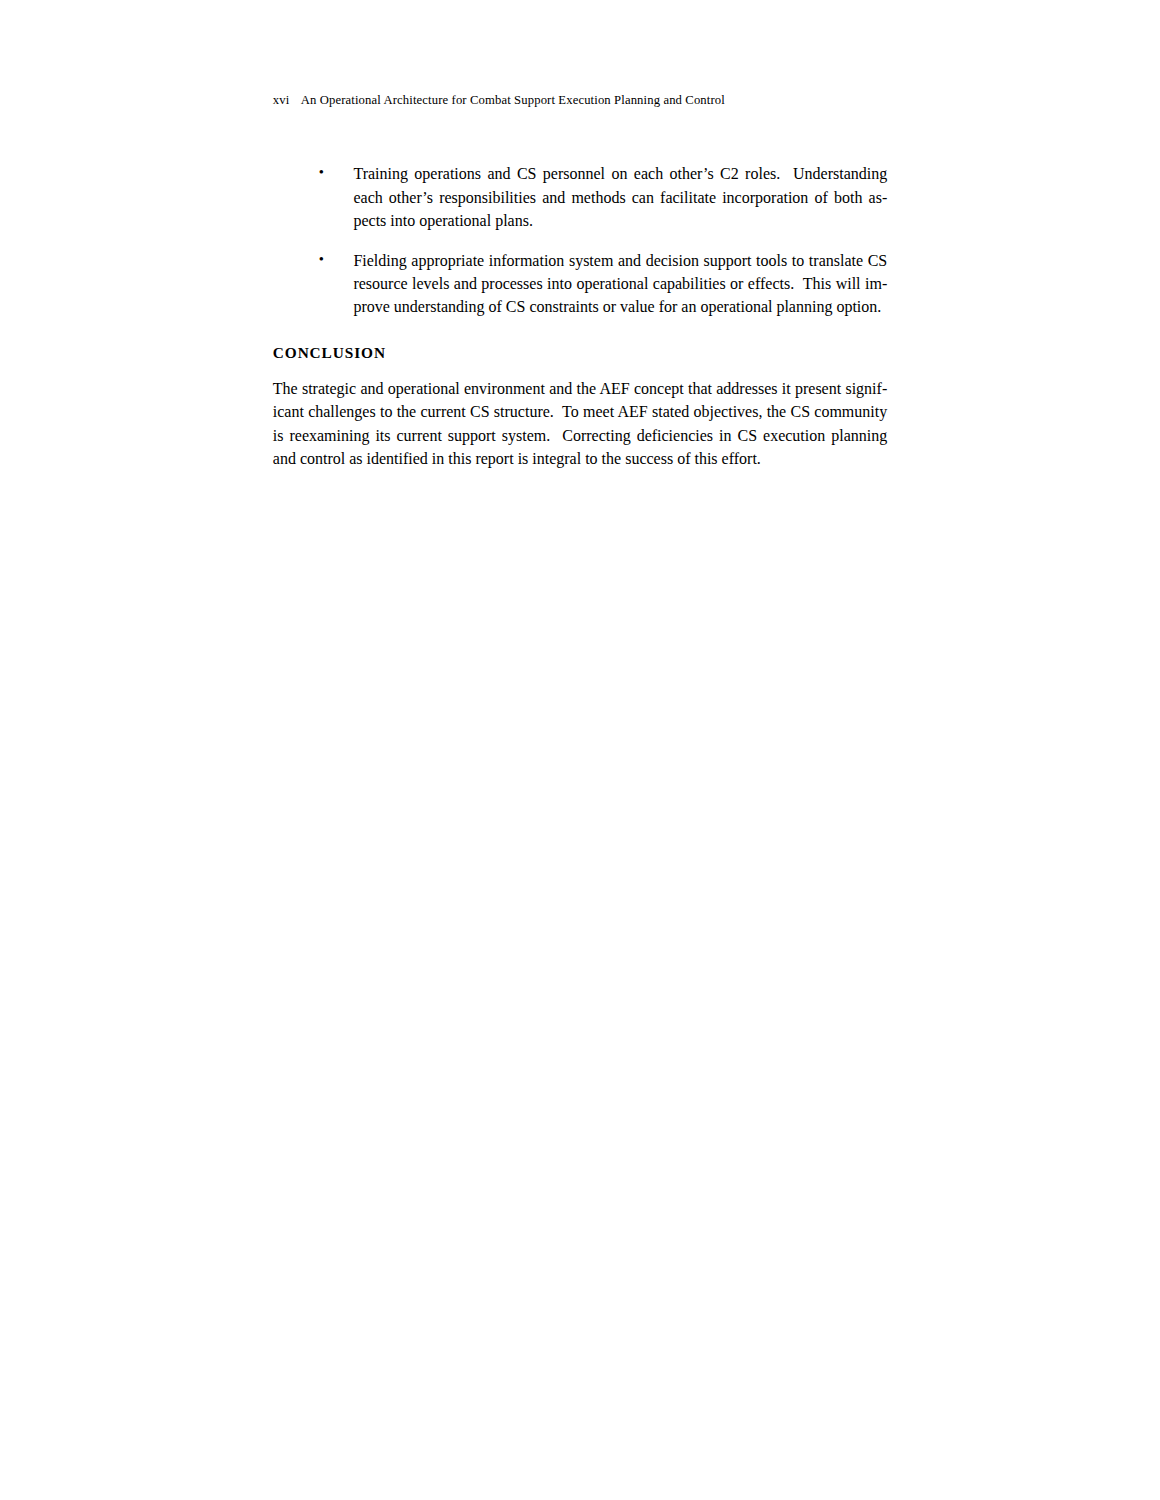xvi An Operational Architecture for Combat Support Execution Planning and Control
Training operations and CS personnel on each other’s C2 roles. Understanding each other’s responsibilities and methods can facilitate incorporation of both aspects into operational plans.
Fielding appropriate information system and decision support tools to translate CS resource levels and processes into operational capabilities or effects. This will improve understanding of CS constraints or value for an operational planning option.
CONCLUSION
The strategic and operational environment and the AEF concept that addresses it present significant challenges to the current CS structure. To meet AEF stated objectives, the CS community is reexamining its current support system. Correcting deficiencies in CS execution planning and control as identified in this report is integral to the success of this effort.